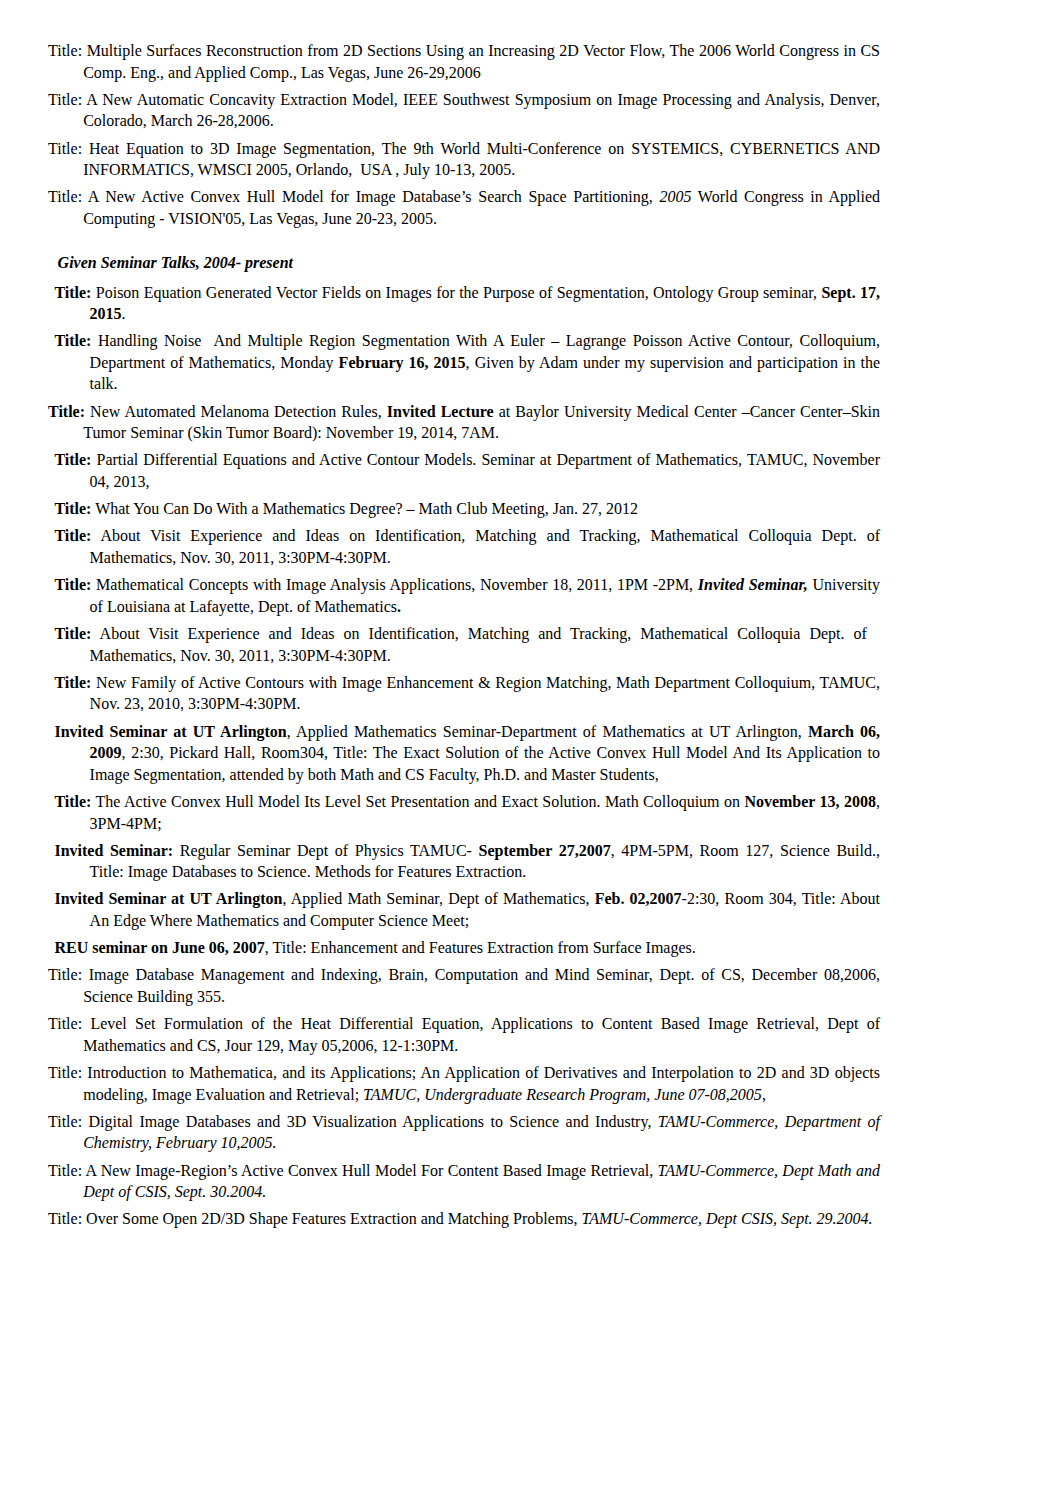Title: Multiple Surfaces Reconstruction from 2D Sections Using an Increasing 2D Vector Flow, The 2006 World Congress in CS Comp. Eng., and Applied Comp., Las Vegas, June 26-29,2006
Title: A New Automatic Concavity Extraction Model, IEEE Southwest Symposium on Image Processing and Analysis, Denver, Colorado, March 26-28,2006.
Title: Heat Equation to 3D Image Segmentation, The 9th World Multi-Conference on SYSTEMICS, CYBERNETICS AND INFORMATICS, WMSCI 2005, Orlando, USA , July 10-13, 2005.
Title: A New Active Convex Hull Model for Image Database’s Search Space Partitioning, 2005 World Congress in Applied Computing - VISION'05, Las Vegas, June 20-23, 2005.
Given Seminar Talks, 2004- present
Title: Poison Equation Generated Vector Fields on Images for the Purpose of Segmentation, Ontology Group seminar, Sept. 17, 2015.
Title: Handling Noise And Multiple Region Segmentation With A Euler – Lagrange Poisson Active Contour, Colloquium, Department of Mathematics, Monday February 16, 2015, Given by Adam under my supervision and participation in the talk.
Title: New Automated Melanoma Detection Rules, Invited Lecture at Baylor University Medical Center –Cancer Center–Skin Tumor Seminar (Skin Tumor Board): November 19, 2014, 7AM.
Title: Partial Differential Equations and Active Contour Models. Seminar at Department of Mathematics, TAMUC, November 04, 2013,
Title: What You Can Do With a Mathematics Degree? – Math Club Meeting, Jan. 27, 2012
Title: About Visit Experience and Ideas on Identification, Matching and Tracking, Mathematical Colloquia Dept. of Mathematics, Nov. 30, 2011, 3:30PM-4:30PM.
Title: Mathematical Concepts with Image Analysis Applications, November 18, 2011, 1PM -2PM, Invited Seminar, University of Louisiana at Lafayette, Dept. of Mathematics.
Title: About Visit Experience and Ideas on Identification, Matching and Tracking, Mathematical Colloquia Dept. of Mathematics, Nov. 30, 2011, 3:30PM-4:30PM.
Title: New Family of Active Contours with Image Enhancement & Region Matching, Math Department Colloquium, TAMUC, Nov. 23, 2010, 3:30PM-4:30PM.
Invited Seminar at UT Arlington, Applied Mathematics Seminar-Department of Mathematics at UT Arlington, March 06, 2009, 2:30, Pickard Hall, Room304, Title: The Exact Solution of the Active Convex Hull Model And Its Application to Image Segmentation, attended by both Math and CS Faculty, Ph.D. and Master Students,
Title: The Active Convex Hull Model Its Level Set Presentation and Exact Solution. Math Colloquium on November 13, 2008, 3PM-4PM;
Invited Seminar: Regular Seminar Dept of Physics TAMUC- September 27,2007, 4PM-5PM, Room 127, Science Build., Title: Image Databases to Science. Methods for Features Extraction.
Invited Seminar at UT Arlington, Applied Math Seminar, Dept of Mathematics, Feb. 02,2007-2:30, Room 304, Title: About An Edge Where Mathematics and Computer Science Meet;
REU seminar on June 06, 2007, Title: Enhancement and Features Extraction from Surface Images.
Title: Image Database Management and Indexing, Brain, Computation and Mind Seminar, Dept. of CS, December 08,2006, Science Building 355.
Title: Level Set Formulation of the Heat Differential Equation, Applications to Content Based Image Retrieval, Dept of Mathematics and CS, Jour 129, May 05,2006, 12-1:30PM.
Title: Introduction to Mathematica, and its Applications; An Application of Derivatives and Interpolation to 2D and 3D objects modeling, Image Evaluation and Retrieval; TAMUC, Undergraduate Research Program, June 07-08,2005,
Title: Digital Image Databases and 3D Visualization Applications to Science and Industry, TAMU-Commerce, Department of Chemistry, February 10,2005.
Title: A New Image-Region’s Active Convex Hull Model For Content Based Image Retrieval, TAMU-Commerce, Dept Math and Dept of CSIS, Sept. 30.2004.
Title: Over Some Open 2D/3D Shape Features Extraction and Matching Problems, TAMU-Commerce, Dept CSIS, Sept. 29.2004.